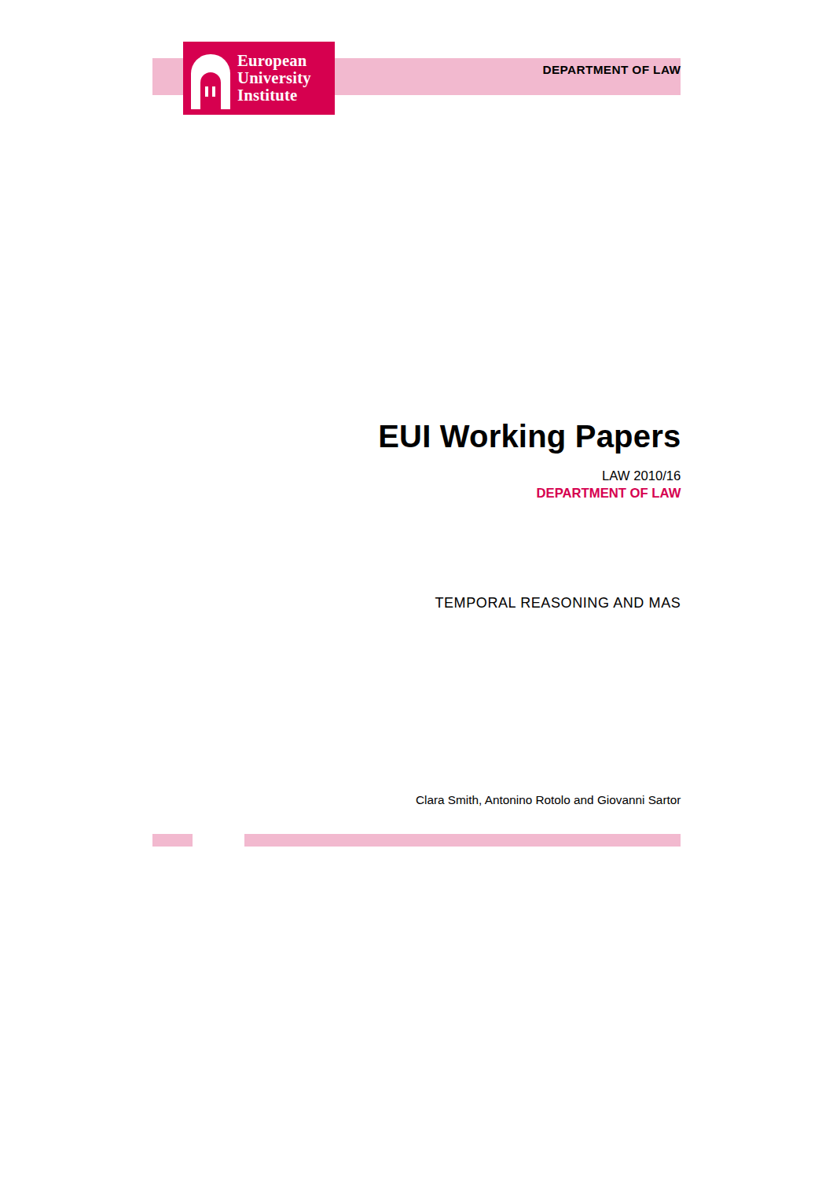European
University
Institute
DEPARTMENT OF LAW
EUI Working Papers
LAW 2010/16
DEPARTMENT OF LAW
TEMPORAL REASONING AND MAS
Clara Smith, Antonino Rotolo and Giovanni Sartor